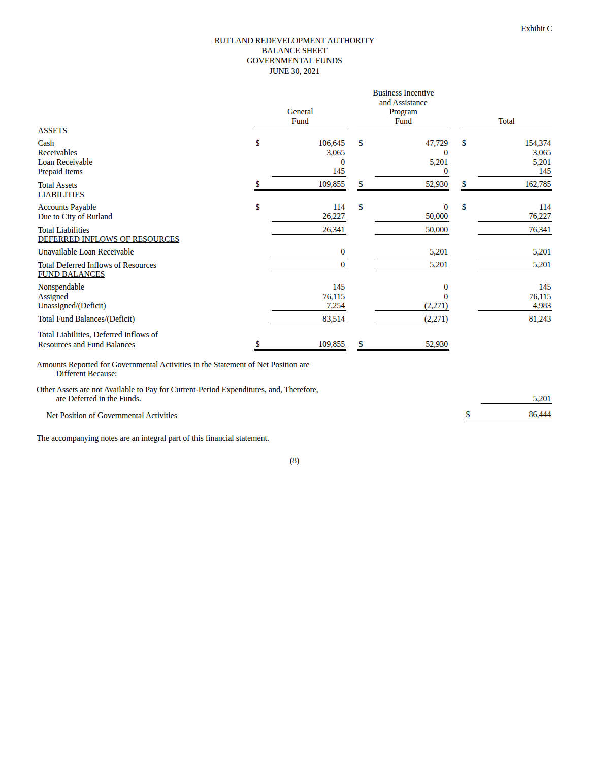Exhibit C
RUTLAND REDEVELOPMENT AUTHORITY
BALANCE SHEET
GOVERNMENTAL FUNDS
JUNE 30, 2021
| | | | Business Incentive | | |
| | | | and Assistance | | |
| | General | | Program | | |
| | Fund | | Fund | | Total |
| ASSETS | |
| Cash | $ | 106,645 | | $ | 47,729 | | $ | 154,374 |
| Receivables | | 3,065 | | | 0 | | | 3,065 |
| Loan Receivable | | 0 | | | 5,201 | | | 5,201 |
| Prepaid Items | | 145 | | | 0 | | | 145 |
| Total Assets | $ | 109,855 | | $ | 52,930 | | $ | 162,785 |
| LIABILITIES | |
| Accounts Payable | $ | 114 | | $ | 0 | | $ | 114 |
| Due to City of Rutland | | 26,227 | | | 50,000 | | | 76,227 |
| Total Liabilities | | 26,341 | | | 50,000 | | | 76,341 |
| DEFERRED INFLOWS OF RESOURCES | |
| Unavailable Loan Receivable | | 0 | | | 5,201 | | | 5,201 |
| Total Deferred Inflows of Resources | | 0 | | | 5,201 | | | 5,201 |
| FUND BALANCES | |
| Nonspendable | | 145 | | | 0 | | | 145 |
| Assigned | | 76,115 | | | 0 | | | 76,115 |
| Unassigned/(Deficit) | | 7,254 | | | (2,271) | | | 4,983 |
| Total Fund Balances/(Deficit) | | 83,514 | | | (2,271) | | | 81,243 |
| Total Liabilities, Deferred Inflows of | |
| Resources and Fund Balances | $ | 109,855 | | $ | 52,930 | | | |
| Amounts Reported for Governmental Activities in the Statement of Net Position are Different Because: | | |
| Other Assets are not Available to Pay for Current-Period Expenditures, and, Therefore, are Deferred in the Funds. | | 5,201 |
| Net Position of Governmental Activities | $ | 86,444 |
The accompanying notes are an integral part of this financial statement.
(8)